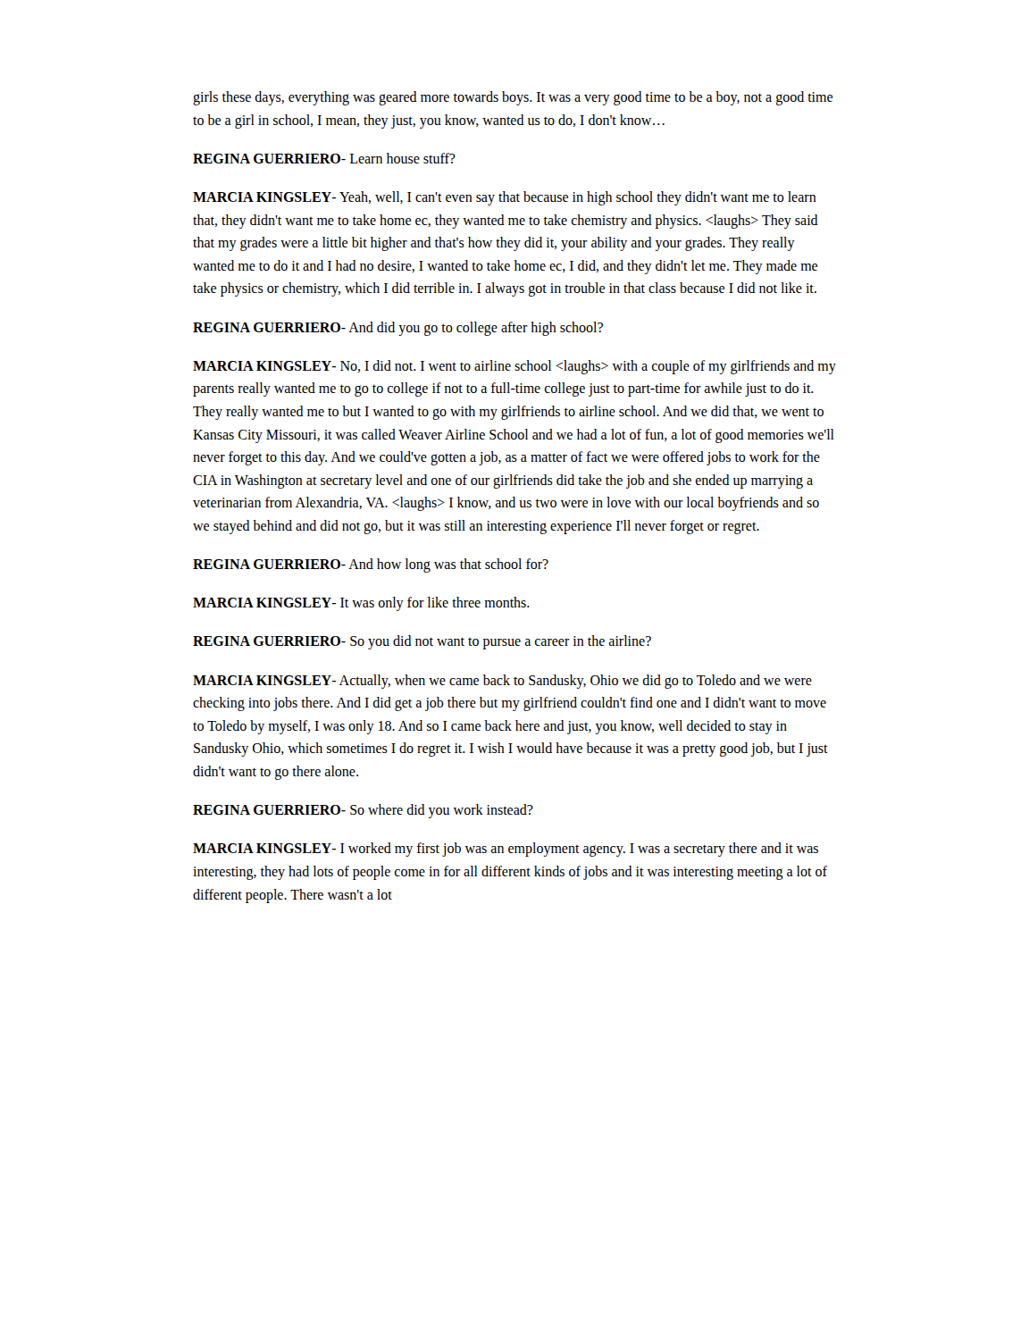girls these days, everything was geared more towards boys. It was a very good time to be a boy, not a good time to be a girl in school, I mean, they just, you know, wanted us to do, I don't know…
REGINA GUERRIERO- Learn house stuff?
MARCIA KINGSLEY- Yeah, well, I can't even say that because in high school they didn't want me to learn that, they didn't want me to take home ec, they wanted me to take chemistry and physics. <laughs> They said that my grades were a little bit higher and that's how they did it, your ability and your grades. They really wanted me to do it and I had no desire, I wanted to take home ec, I did, and they didn't let me. They made me take physics or chemistry, which I did terrible in. I always got in trouble in that class because I did not like it.
REGINA GUERRIERO- And did you go to college after high school?
MARCIA KINGSLEY- No, I did not. I went to airline school <laughs> with a couple of my girlfriends and my parents really wanted me to go to college if not to a full-time college just to part-time for awhile just to do it. They really wanted me to but I wanted to go with my girlfriends to airline school. And we did that, we went to Kansas City Missouri, it was called Weaver Airline School and we had a lot of fun, a lot of good memories we'll never forget to this day. And we could've gotten a job, as a matter of fact we were offered jobs to work for the CIA in Washington at secretary level and one of our girlfriends did take the job and she ended up marrying a veterinarian from Alexandria, VA. <laughs> I know, and us two were in love with our local boyfriends and so we stayed behind and did not go, but it was still an interesting experience I'll never forget or regret.
REGINA GUERRIERO- And how long was that school for?
MARCIA KINGSLEY- It was only for like three months.
REGINA GUERRIERO- So you did not want to pursue a career in the airline?
MARCIA KINGSLEY- Actually, when we came back to Sandusky, Ohio we did go to Toledo and we were checking into jobs there. And I did get a job there but my girlfriend couldn't find one and I didn't want to move to Toledo by myself, I was only 18. And so I came back here and just, you know, well decided to stay in Sandusky Ohio, which sometimes I do regret it. I wish I would have because it was a pretty good job, but I just didn't want to go there alone.
REGINA GUERRIERO- So where did you work instead?
MARCIA KINGSLEY- I worked my first job was an employment agency. I was a secretary there and it was interesting, they had lots of people come in for all different kinds of jobs and it was interesting meeting a lot of different people. There wasn't a lot